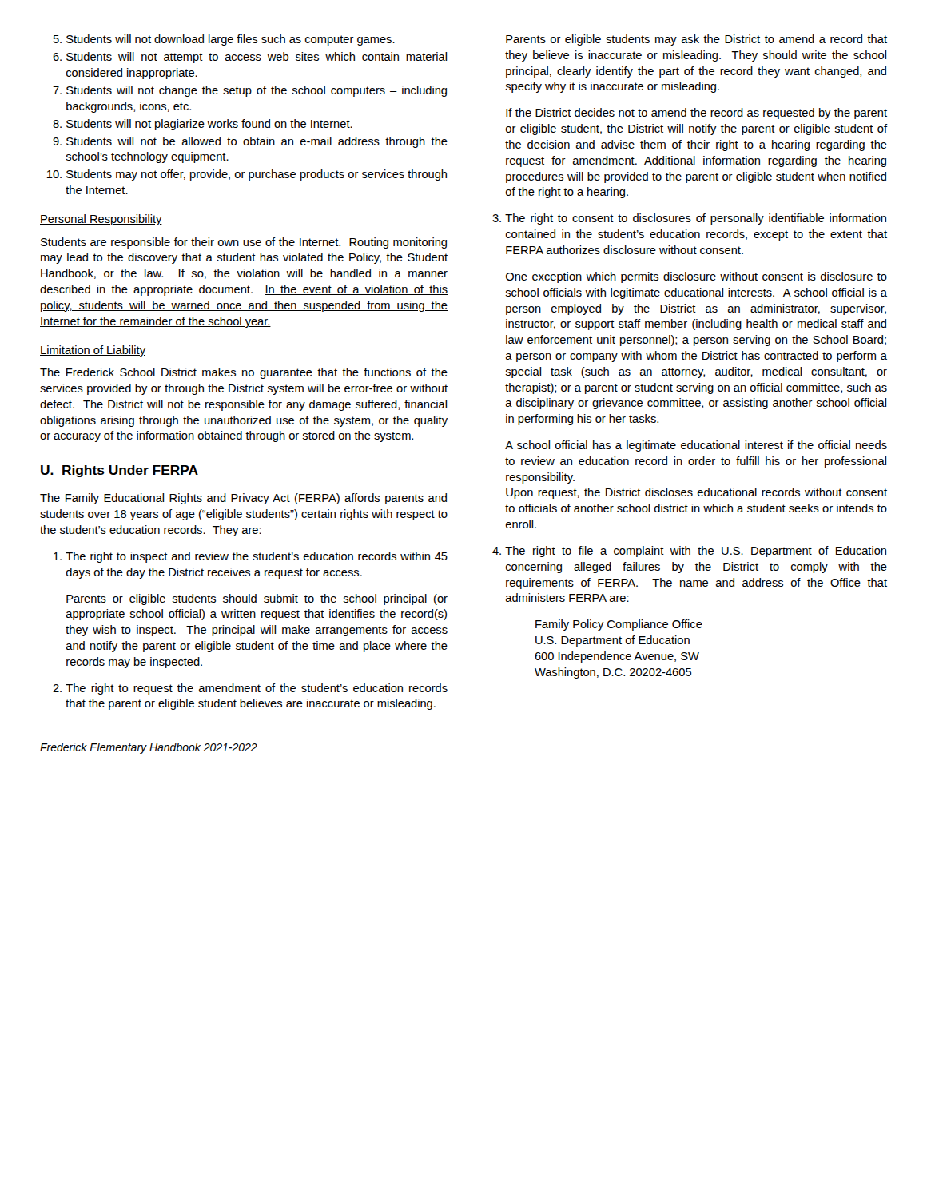Students will not download large files such as computer games.
Students will not attempt to access web sites which contain material considered inappropriate.
Students will not change the setup of the school computers – including backgrounds, icons, etc.
Students will not plagiarize works found on the Internet.
Students will not be allowed to obtain an e-mail address through the school’s technology equipment.
Students may not offer, provide, or purchase products or services through the Internet.
Personal Responsibility
Students are responsible for their own use of the Internet. Routing monitoring may lead to the discovery that a student has violated the Policy, the Student Handbook, or the law. If so, the violation will be handled in a manner described in the appropriate document. In the event of a violation of this policy, students will be warned once and then suspended from using the Internet for the remainder of the school year.
Limitation of Liability
The Frederick School District makes no guarantee that the functions of the services provided by or through the District system will be error-free or without defect. The District will not be responsible for any damage suffered, financial obligations arising through the unauthorized use of the system, or the quality or accuracy of the information obtained through or stored on the system.
U. Rights Under FERPA
The Family Educational Rights and Privacy Act (FERPA) affords parents and students over 18 years of age (“eligible students”) certain rights with respect to the student’s education records. They are:
The right to inspect and review the student’s education records within 45 days of the day the District receives a request for access.
Parents or eligible students should submit to the school principal (or appropriate school official) a written request that identifies the record(s) they wish to inspect. The principal will make arrangements for access and notify the parent or eligible student of the time and place where the records may be inspected.
The right to request the amendment of the student’s education records that the parent or eligible student believes are inaccurate or misleading.
Parents or eligible students may ask the District to amend a record that they believe is inaccurate or misleading. They should write the school principal, clearly identify the part of the record they want changed, and specify why it is inaccurate or misleading.
If the District decides not to amend the record as requested by the parent or eligible student, the District will notify the parent or eligible student of the decision and advise them of their right to a hearing regarding the request for amendment. Additional information regarding the hearing procedures will be provided to the parent or eligible student when notified of the right to a hearing.
The right to consent to disclosures of personally identifiable information contained in the student’s education records, except to the extent that FERPA authorizes disclosure without consent.
One exception which permits disclosure without consent is disclosure to school officials with legitimate educational interests. A school official is a person employed by the District as an administrator, supervisor, instructor, or support staff member (including health or medical staff and law enforcement unit personnel); a person serving on the School Board; a person or company with whom the District has contracted to perform a special task (such as an attorney, auditor, medical consultant, or therapist); or a parent or student serving on an official committee, such as a disciplinary or grievance committee, or assisting another school official in performing his or her tasks.
A school official has a legitimate educational interest if the official needs to review an education record in order to fulfill his or her professional responsibility.
Upon request, the District discloses educational records without consent to officials of another school district in which a student seeks or intends to enroll.
The right to file a complaint with the U.S. Department of Education concerning alleged failures by the District to comply with the requirements of FERPA. The name and address of the Office that administers FERPA are:
Family Policy Compliance Office
U.S. Department of Education
600 Independence Avenue, SW
Washington, D.C. 20202-4605
Frederick Elementary Handbook 2021-2022